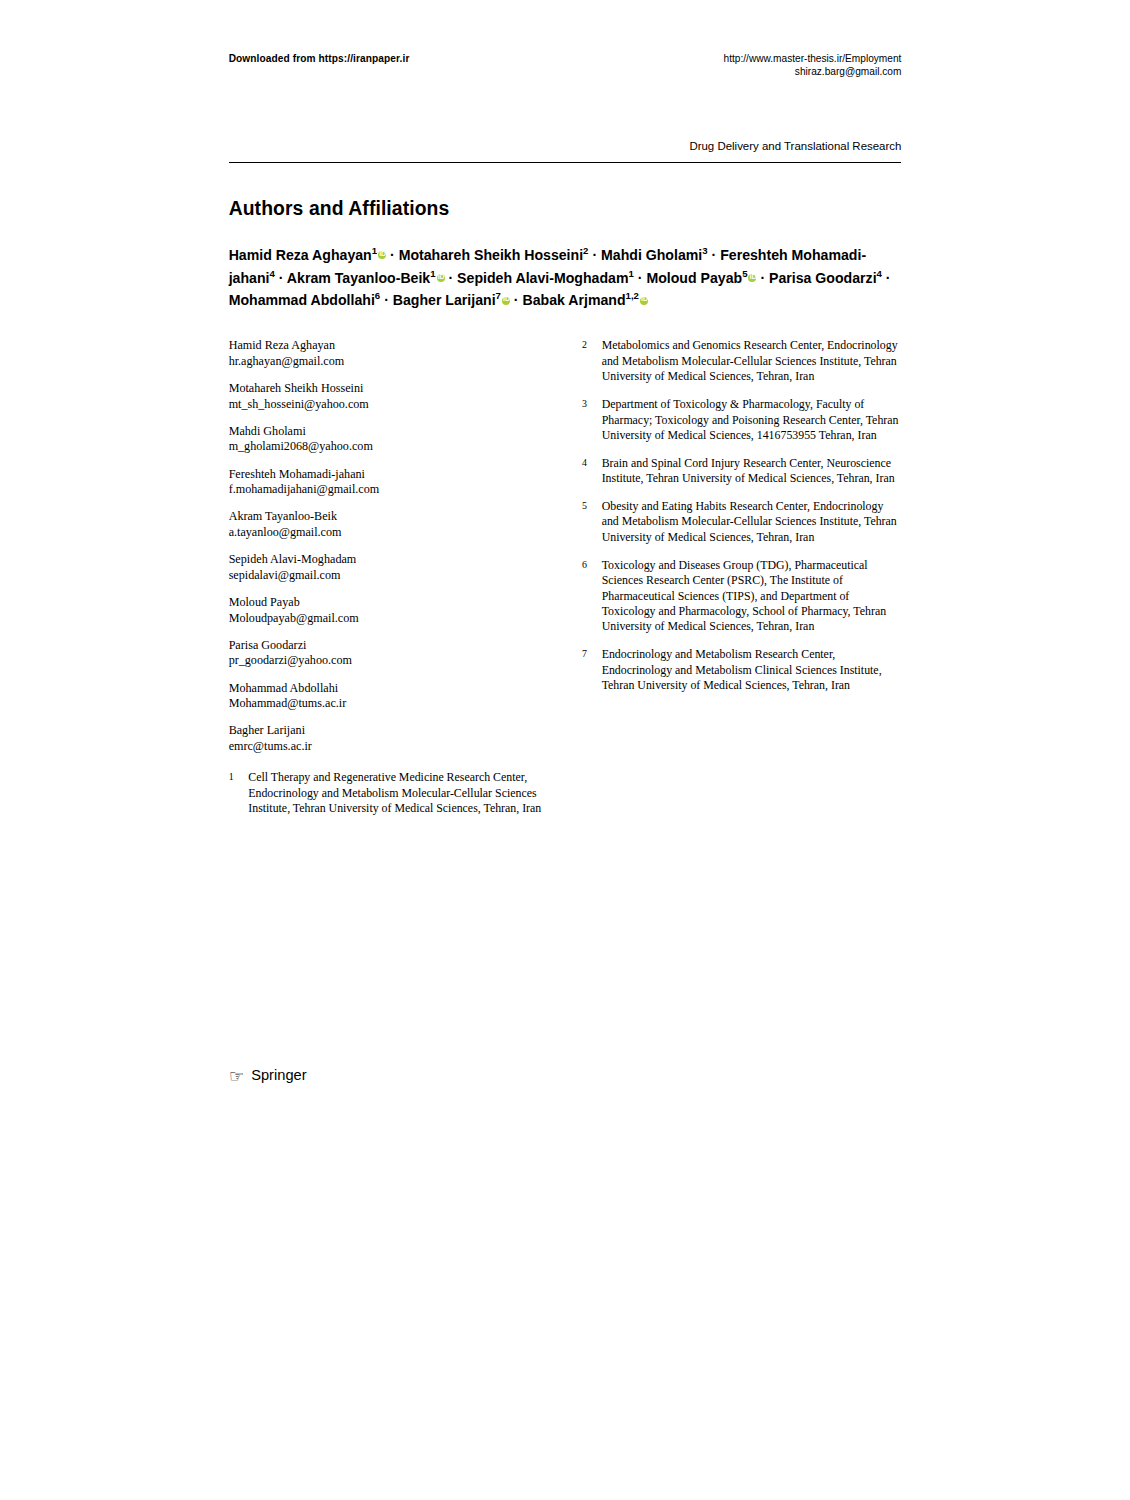Downloaded from https://iranpaper.ir
http://www.master-thesis.ir/Employment
shiraz.barg@gmail.com
Drug Delivery and Translational Research
Authors and Affiliations
Hamid Reza Aghayan1 · Motahareh Sheikh Hosseini2 · Mahdi Gholami3 · Fereshteh Mohamadi-jahani4 · Akram Tayanloo-Beik1 · Sepideh Alavi-Moghadam1 · Moloud Payab5 · Parisa Goodarzi4 · Mohammad Abdollahi6 · Bagher Larijani7 · Babak Arjmand1,2
Hamid Reza Aghayan
hr.aghayan@gmail.com
Motahareh Sheikh Hosseini
mt_sh_hosseini@yahoo.com
Mahdi Gholami
m_gholami2068@yahoo.com
Fereshteh Mohamadi-jahani
f.mohamadijahani@gmail.com
Akram Tayanloo-Beik
a.tayanloo@gmail.com
Sepideh Alavi-Moghadam
sepidalavi@gmail.com
Moloud Payab
Moloudpayab@gmail.com
Parisa Goodarzi
pr_goodarzi@yahoo.com
Mohammad Abdollahi
Mohammad@tums.ac.ir
Bagher Larijani
emrc@tums.ac.ir
1
Cell Therapy and Regenerative Medicine Research Center, Endocrinology and Metabolism Molecular-Cellular Sciences Institute, Tehran University of Medical Sciences, Tehran, Iran
2
Metabolomics and Genomics Research Center, Endocrinology and Metabolism Molecular-Cellular Sciences Institute, Tehran University of Medical Sciences, Tehran, Iran
3
Department of Toxicology & Pharmacology, Faculty of Pharmacy; Toxicology and Poisoning Research Center, Tehran University of Medical Sciences, 1416753955 Tehran, Iran
4
Brain and Spinal Cord Injury Research Center, Neuroscience Institute, Tehran University of Medical Sciences, Tehran, Iran
5
Obesity and Eating Habits Research Center, Endocrinology and Metabolism Molecular-Cellular Sciences Institute, Tehran University of Medical Sciences, Tehran, Iran
6
Toxicology and Diseases Group (TDG), Pharmaceutical Sciences Research Center (PSRC), The Institute of Pharmaceutical Sciences (TIPS), and Department of Toxicology and Pharmacology, School of Pharmacy, Tehran University of Medical Sciences, Tehran, Iran
7
Endocrinology and Metabolism Research Center, Endocrinology and Metabolism Clinical Sciences Institute, Tehran University of Medical Sciences, Tehran, Iran
☞ Springer